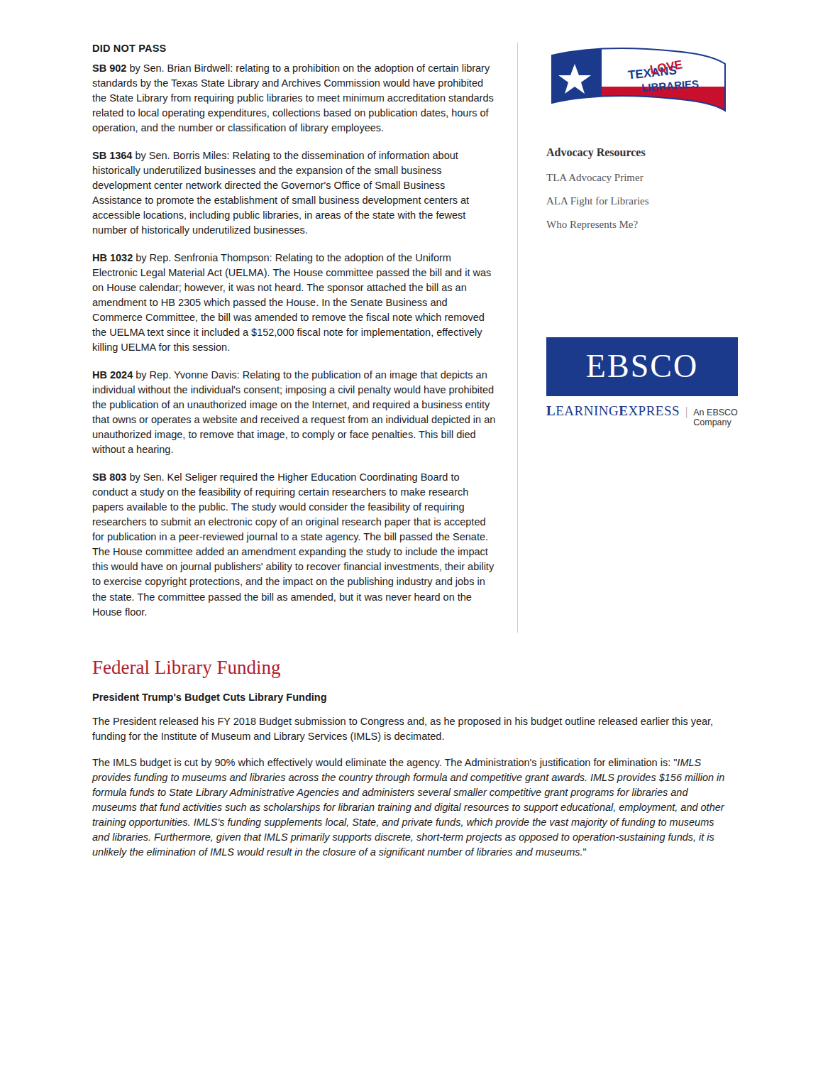DID NOT PASS
SB 902 by Sen. Brian Birdwell: relating to a prohibition on the adoption of certain library standards by the Texas State Library and Archives Commission would have prohibited the State Library from requiring public libraries to meet minimum accreditation standards related to local operating expenditures, collections based on publication dates, hours of operation, and the number or classification of library employees.
SB 1364 by Sen. Borris Miles: Relating to the dissemination of information about historically underutilized businesses and the expansion of the small business development center network directed the Governor's Office of Small Business Assistance to promote the establishment of small business development centers at accessible locations, including public libraries, in areas of the state with the fewest number of historically underutilized businesses.
HB 1032 by Rep. Senfronia Thompson: Relating to the adoption of the Uniform Electronic Legal Material Act (UELMA). The House committee passed the bill and it was on House calendar; however, it was not heard. The sponsor attached the bill as an amendment to HB 2305 which passed the House. In the Senate Business and Commerce Committee, the bill was amended to remove the fiscal note which removed the UELMA text since it included a $152,000 fiscal note for implementation, effectively killing UELMA for this session.
HB 2024 by Rep. Yvonne Davis: Relating to the publication of an image that depicts an individual without the individual's consent; imposing a civil penalty would have prohibited the publication of an unauthorized image on the Internet, and required a business entity that owns or operates a website and received a request from an individual depicted in an unauthorized image, to remove that image, to comply or face penalties. This bill died without a hearing.
SB 803 by Sen. Kel Seliger required the Higher Education Coordinating Board to conduct a study on the feasibility of requiring certain researchers to make research papers available to the public. The study would consider the feasibility of requiring researchers to submit an electronic copy of an original research paper that is accepted for publication in a peer-reviewed journal to a state agency. The bill passed the Senate. The House committee added an amendment expanding the study to include the impact this would have on journal publishers' ability to recover financial investments, their ability to exercise copyright protections, and the impact on the publishing industry and jobs in the state. The committee passed the bill as amended, but it was never heard on the House floor.
TEXANS LOVE LIBRARIES
Advocacy Resources
TLA Advocacy Primer
ALA Fight for Libraries
Who Represents Me?
EBSCO
LEARNINGEXPRESS | An EBSCO Company
Federal Library Funding
President Trump's Budget Cuts Library Funding
The President released his FY 2018 Budget submission to Congress and, as he proposed in his budget outline released earlier this year, funding for the Institute of Museum and Library Services (IMLS) is decimated.
The IMLS budget is cut by 90% which effectively would eliminate the agency. The Administration's justification for elimination is: "IMLS provides funding to museums and libraries across the country through formula and competitive grant awards. IMLS provides $156 million in formula funds to State Library Administrative Agencies and administers several smaller competitive grant programs for libraries and museums that fund activities such as scholarships for librarian training and digital resources to support educational, employment, and other training opportunities. IMLS's funding supplements local, State, and private funds, which provide the vast majority of funding to museums and libraries. Furthermore, given that IMLS primarily supports discrete, short-term projects as opposed to operation-sustaining funds, it is unlikely the elimination of IMLS would result in the closure of a significant number of libraries and museums."